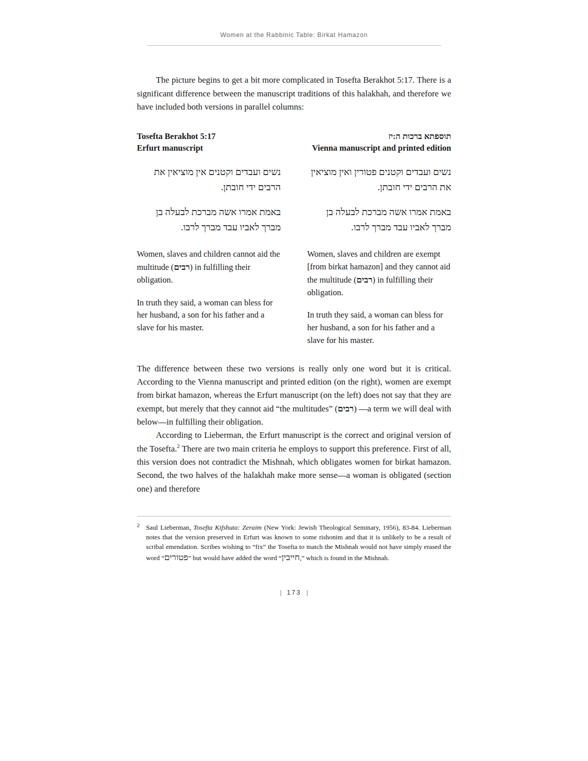Women at the Rabbinic Table: Birkat Hamazon
The picture begins to get a bit more complicated in Tosefta Berakhot 5:17. There is a significant difference between the manuscript traditions of this halakhah, and therefore we have included both versions in parallel columns:
| Tosefta Berakhot 5:17 Erfurt manuscript נשים ועבדים וקטנים אין מוציאין את הרבים ידי חובתן. באמת אמרו אשה מברכת לבעלה בן מברך לאביו עבד מברך לרבו. Women, slaves and children cannot aid the multitude ( רבים ) in fulfilling their obligation. In truth they said, a woman can bless for her husband, a son for his father and a slave for his master. | תוספתא ברכות ה:יז Vienna manuscript and printed edition נשים ועבדים וקטנים פטורין ואין מוציאין את הרבים ידי חובתן. באמת אמרו אשה מברכת לבעלה בן מברך לאביו עבד מברך לרבו. Women, slaves and children are exempt [from birkat hamazon] and they cannot aid the multitude ( רבים ) in fulfilling their obligation. In truth they said, a woman can bless for her husband, a son for his father and a slave for his master. |
The difference between these two versions is really only one word but it is critical. According to the Vienna manuscript and printed edition (on the right), women are exempt from birkat hamazon, whereas the Erfurt manuscript (on the left) does not say that they are exempt, but merely that they cannot aid “the multitudes” (רבים) —a term we will deal with below—in fulfilling their obligation.
According to Lieberman, the Erfurt manuscript is the correct and original version of the Tosefta.2 There are two main criteria he employs to support this preference. First of all, this version does not contradict the Mishnah, which obligates women for birkat hamazon. Second, the two halves of the halakhah make more sense—a woman is obligated (section one) and therefore
2 Saul Lieberman, Tosefta Kifshuta: Zeraim (New York: Jewish Theological Seminary, 1956), 83-84. Lieberman notes that the version preserved in Erfurt was known to some rishonim and that it is unlikely to be a result of scribal emendation. Scribes wishing to “fix” the Tosefta to match the Mishnah would not have simply erased the word “פטורים” but would have added the word “חייבין,” which is found in the Mishnah.
|173|